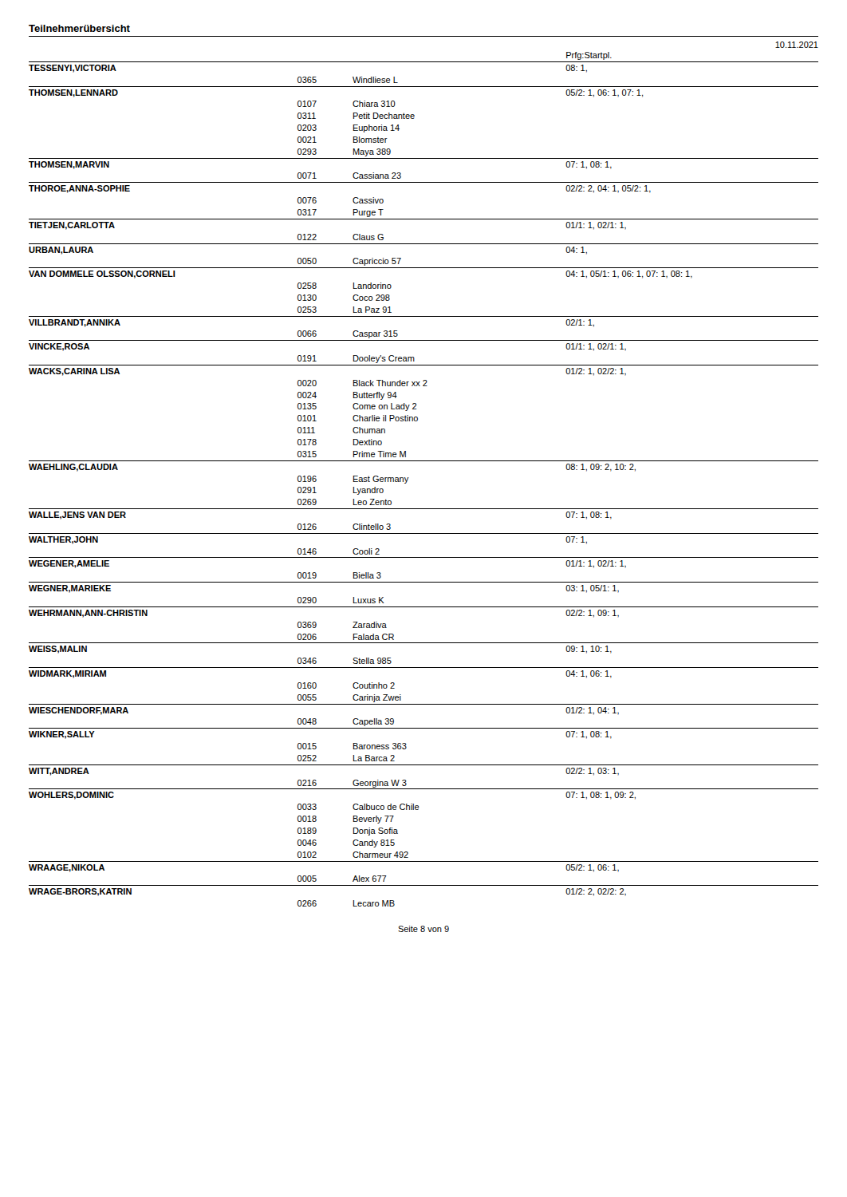Teilnehmerübersicht
10.11.2021
| | | | Prfg:Startpl. |
| TESSENYI,VICTORIA | | | 08: 1, |
| | 0365 | Windliese L | |
| THOMSEN,LENNARD | | | 05/2: 1, 06: 1, 07: 1, |
| | 0107 | Chiara 310 | |
| | 0311 | Petit Dechantee | |
| | 0203 | Euphoria 14 | |
| | 0021 | Blomster | |
| | 0293 | Maya 389 | |
| THOMSEN,MARVIN | | | 07: 1, 08: 1, |
| | 0071 | Cassiana 23 | |
| THOROE,ANNA-SOPHIE | | | 02/2: 2, 04: 1, 05/2: 1, |
| | 0076 | Cassivo | |
| | 0317 | Purge T | |
| TIETJEN,CARLOTTA | | | 01/1: 1, 02/1: 1, |
| | 0122 | Claus G | |
| URBAN,LAURA | | | 04: 1, |
| | 0050 | Capriccio 57 | |
| VAN DOMMELE OLSSON,CORNELI | | | 04: 1, 05/1: 1, 06: 1, 07: 1, 08: 1, |
| | 0258 | Landorino | |
| | 0130 | Coco 298 | |
| | 0253 | La Paz 91 | |
| VILLBRANDT,ANNIKA | | | 02/1: 1, |
| | 0066 | Caspar 315 | |
| VINCKE,ROSA | | | 01/1: 1, 02/1: 1, |
| | 0191 | Dooley's Cream | |
| WACKS,CARINA LISA | | | 01/2: 1, 02/2: 1, |
| | 0020 | Black Thunder xx 2 | |
| | 0024 | Butterfly 94 | |
| | 0135 | Come on Lady 2 | |
| | 0101 | Charlie il Postino | |
| | 0111 | Chuman | |
| | 0178 | Dextino | |
| | 0315 | Prime Time M | |
| WAEHLING,CLAUDIA | | | 08: 1, 09: 2, 10: 2, |
| | 0196 | East Germany | |
| | 0291 | Lyandro | |
| | 0269 | Leo Zento | |
| WALLE,JENS VAN DER | | | 07: 1, 08: 1, |
| | 0126 | Clintello 3 | |
| WALTHER,JOHN | | | 07: 1, |
| | 0146 | Cooli 2 | |
| WEGENER,AMELIE | | | 01/1: 1, 02/1: 1, |
| | 0019 | Biella 3 | |
| WEGNER,MARIEKE | | | 03: 1, 05/1: 1, |
| | 0290 | Luxus K | |
| WEHRMANN,ANN-CHRISTIN | | | 02/2: 1, 09: 1, |
| | 0369 | Zaradiva | |
| | 0206 | Falada CR | |
| WEISS,MALIN | | | 09: 1, 10: 1, |
| | 0346 | Stella 985 | |
| WIDMARK,MIRIAM | | | 04: 1, 06: 1, |
| | 0160 | Coutinho 2 | |
| | 0055 | Carinja Zwei | |
| WIESCHENDORF,MARA | | | 01/2: 1, 04: 1, |
| | 0048 | Capella 39 | |
| WIKNER,SALLY | | | 07: 1, 08: 1, |
| | 0015 | Baroness 363 | |
| | 0252 | La Barca 2 | |
| WITT,ANDREA | | | 02/2: 1, 03: 1, |
| | 0216 | Georgina W 3 | |
| WOHLERS,DOMINIC | | | 07: 1, 08: 1, 09: 2, |
| | 0033 | Calbuco de Chile | |
| | 0018 | Beverly 77 | |
| | 0189 | Donja Sofia | |
| | 0046 | Candy 815 | |
| | 0102 | Charmeur 492 | |
| WRAAGE,NIKOLA | | | 05/2: 1, 06: 1, |
| | 0005 | Alex 677 | |
| WRAGE-BRORS,KATRIN | | | 01/2: 2, 02/2: 2, |
| | 0266 | Lecaro MB | |
Seite 8 von 9